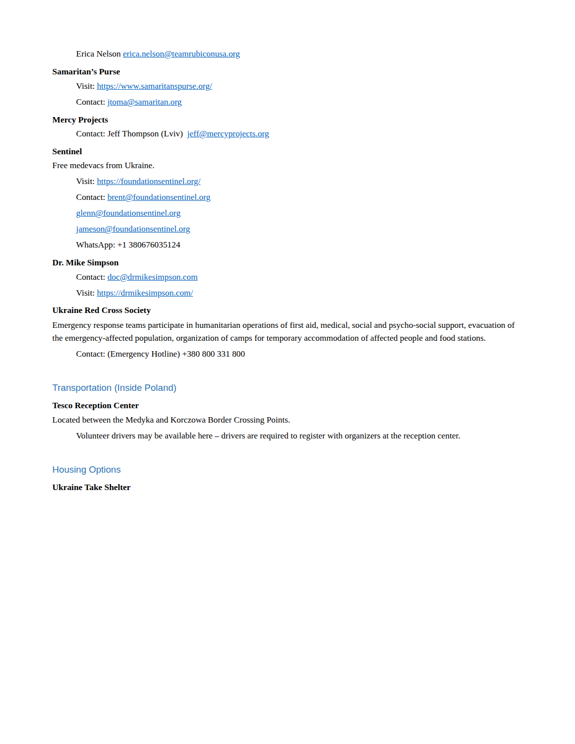Erica Nelson erica.nelson@teamrubiconusa.org
Samaritan’s Purse
Visit: https://www.samaritanspurse.org/
Contact: jtoma@samaritan.org
Mercy Projects
Contact: Jeff Thompson (Lviv) jeff@mercyprojects.org
Sentinel
Free medevacs from Ukraine.
Visit: https://foundationsentinel.org/
Contact: brent@foundationsentinel.org
glenn@foundationsentinel.org
jameson@foundationsentinel.org
WhatsApp: +1 380676035124
Dr. Mike Simpson
Contact: doc@drmikesimpson.com
Visit: https://drmikesimpson.com/
Ukraine Red Cross Society
Emergency response teams participate in humanitarian operations of first aid, medical, social and psycho-social support, evacuation of the emergency-affected population, organization of camps for temporary accommodation of affected people and food stations.
Contact: (Emergency Hotline) +380 800 331 800
Transportation (Inside Poland)
Tesco Reception Center
Located between the Medyka and Korczowa Border Crossing Points.
Volunteer drivers may be available here – drivers are required to register with organizers at the reception center.
Housing Options
Ukraine Take Shelter